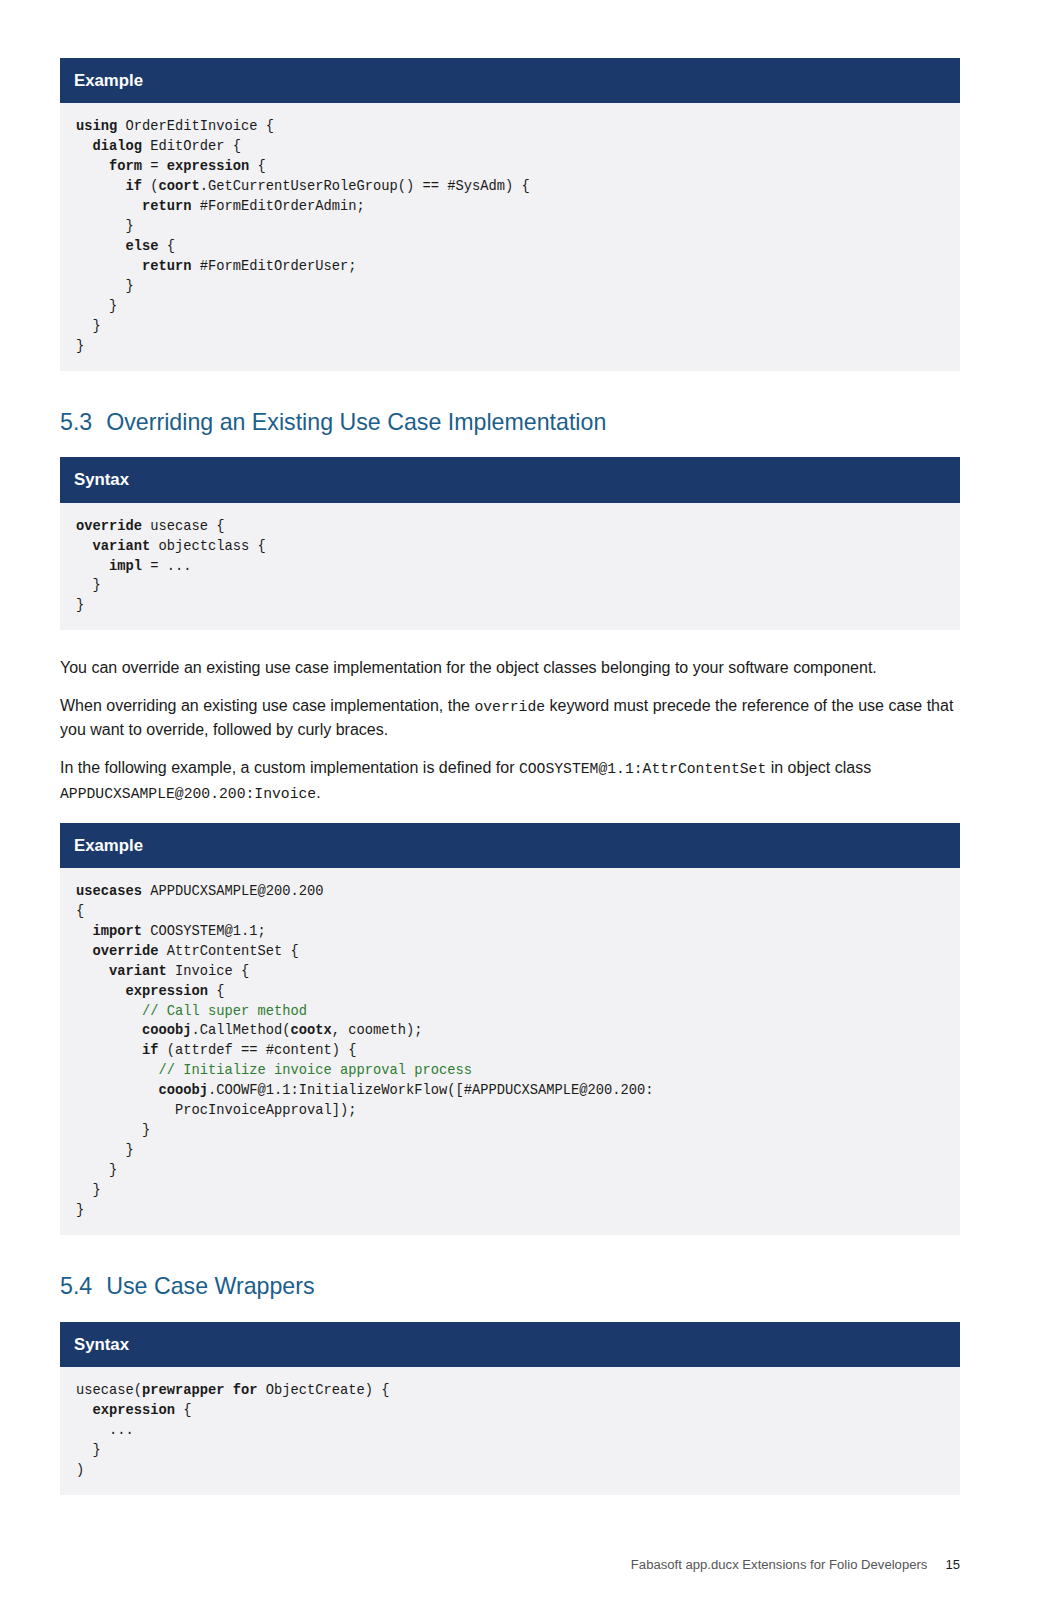Example
using OrderEditInvoice {
  dialog EditOrder {
    form = expression {
      if (coort.GetCurrentUserRoleGroup() == #SysAdm) {
        return #FormEditOrderAdmin;
      }
      else {
        return #FormEditOrderUser;
      }
    }
  }
}
5.3 Overriding an Existing Use Case Implementation
Syntax
override usecase {
  variant objectclass {
    impl = ...
  }
}
You can override an existing use case implementation for the object classes belonging to your software component.
When overriding an existing use case implementation, the override keyword must precede the reference of the use case that you want to override, followed by curly braces.
In the following example, a custom implementation is defined for COOSYSTEM@1.1:AttrContentSet in object class APPDUCXSAMPLE@200.200:Invoice.
Example
usecases APPDUCXSAMPLE@200.200
{
  import COOSYSTEM@1.1;
  override AttrContentSet {
    variant Invoice {
      expression {
        // Call super method
        cooobj.CallMethod(cootx, coometh);
        if (attrdef == #content) {
          // Initialize invoice approval process
          cooobj.COOWF@1.1:InitializeWorkFlow([#APPDUCXSAMPLE@200.200:
            ProcInvoiceApproval]);
        }
      }
    }
  }
}
5.4 Use Case Wrappers
Syntax
usecase(prewrapper for ObjectCreate) {
  expression {
    ...
  }
)
Fabasoft app.ducx Extensions for Folio Developers15